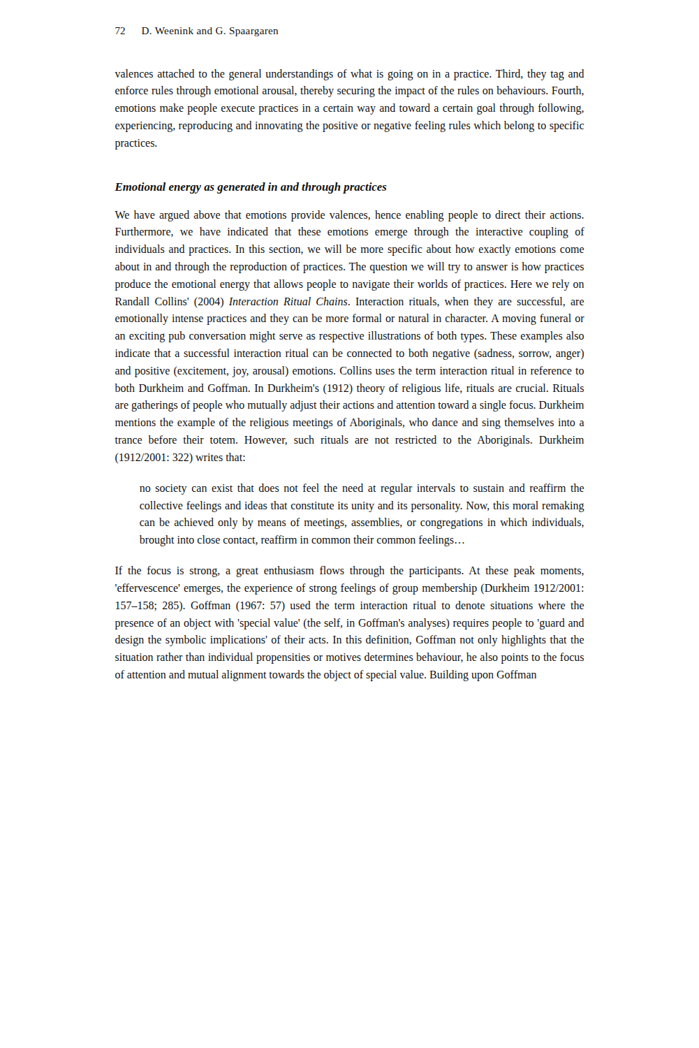72 D. Weenink and G. Spaargaren
valences attached to the general understandings of what is going on in a practice. Third, they tag and enforce rules through emotional arousal, thereby securing the impact of the rules on behaviours. Fourth, emotions make people execute practices in a certain way and toward a certain goal through following, experiencing, reproducing and innovating the positive or negative feeling rules which belong to specific practices.
Emotional energy as generated in and through practices
We have argued above that emotions provide valences, hence enabling people to direct their actions. Furthermore, we have indicated that these emotions emerge through the interactive coupling of individuals and practices. In this section, we will be more specific about how exactly emotions come about in and through the reproduction of practices. The question we will try to answer is how practices produce the emotional energy that allows people to navigate their worlds of practices. Here we rely on Randall Collins' (2004) Interaction Ritual Chains. Interaction rituals, when they are successful, are emotionally intense practices and they can be more formal or natural in character. A moving funeral or an exciting pub conversation might serve as respective illustrations of both types. These examples also indicate that a successful interaction ritual can be connected to both negative (sadness, sorrow, anger) and positive (excitement, joy, arousal) emotions. Collins uses the term interaction ritual in reference to both Durkheim and Goffman. In Durkheim's (1912) theory of religious life, rituals are crucial. Rituals are gatherings of people who mutually adjust their actions and attention toward a single focus. Durkheim mentions the example of the religious meetings of Aboriginals, who dance and sing themselves into a trance before their totem. However, such rituals are not restricted to the Aboriginals. Durkheim (1912/2001: 322) writes that:
no society can exist that does not feel the need at regular intervals to sustain and reaffirm the collective feelings and ideas that constitute its unity and its personality. Now, this moral remaking can be achieved only by means of meetings, assemblies, or congregations in which individuals, brought into close contact, reaffirm in common their common feelings…
If the focus is strong, a great enthusiasm flows through the participants. At these peak moments, 'effervescence' emerges, the experience of strong feelings of group membership (Durkheim 1912/2001: 157–158; 285). Goffman (1967: 57) used the term interaction ritual to denote situations where the presence of an object with 'special value' (the self, in Goffman's analyses) requires people to 'guard and design the symbolic implications' of their acts. In this definition, Goffman not only highlights that the situation rather than individual propensities or motives determines behaviour, he also points to the focus of attention and mutual alignment towards the object of special value. Building upon Goffman